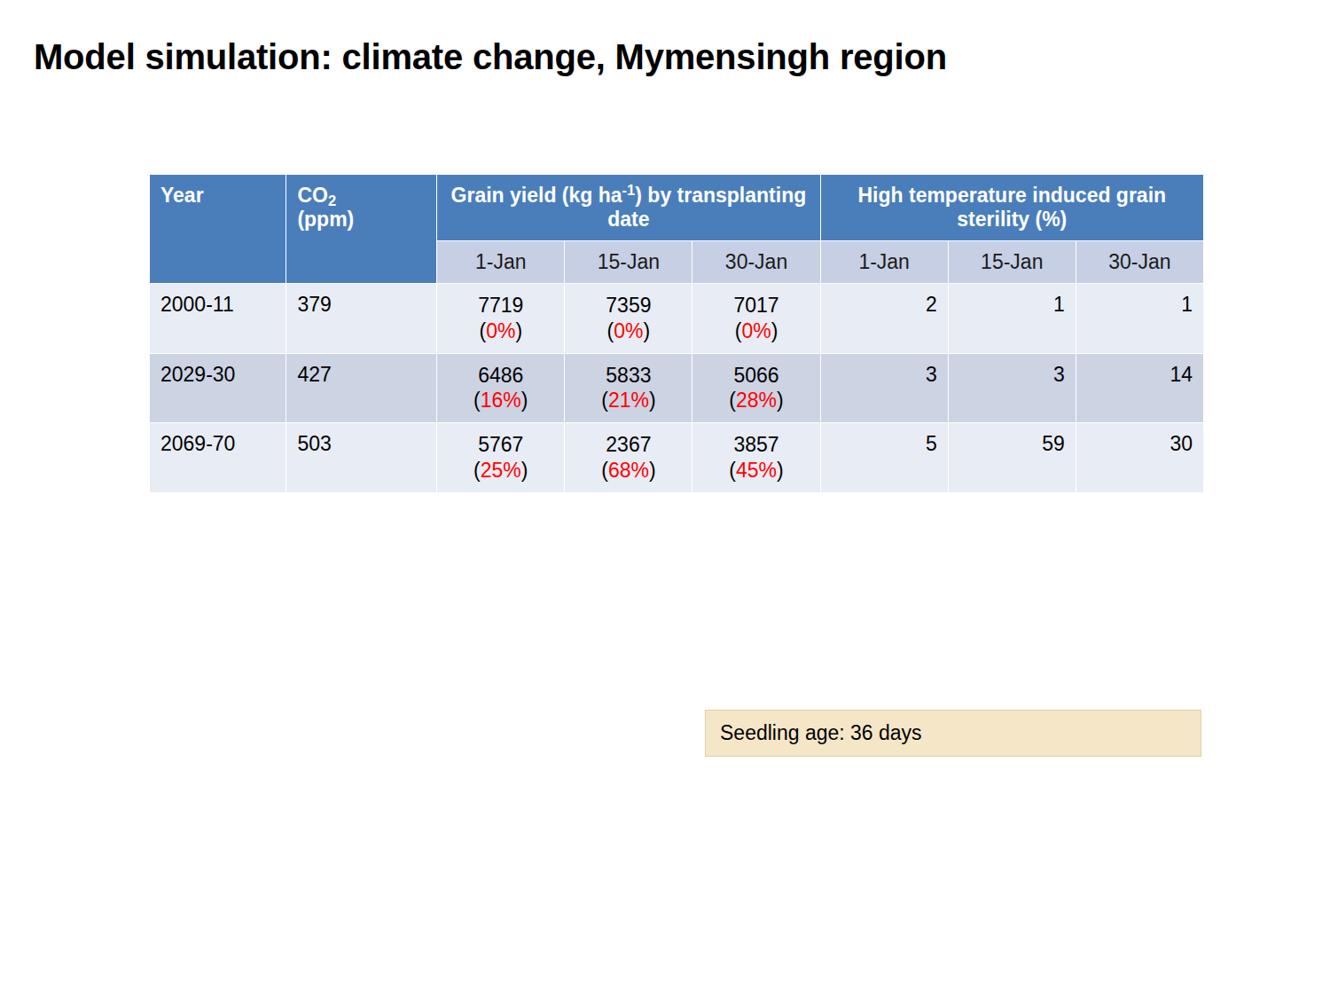Model simulation: climate change, Mymensingh region
| Year | CO 2 (ppm) | Grain yield (kg ha -1 ) by transplanting date | High temperature induced grain sterility (%) |
| --- | --- | --- | --- |
| 1-Jan | 15-Jan | 30-Jan | 1-Jan | 15-Jan | 30-Jan |
| 2000-11 | 379 | 7719 ( 0% ) | 7359 ( 0% ) | 7017 ( 0% ) | 2 | 1 | 1 |
| 2029-30 | 427 | 6486 ( 16% ) | 5833 ( 21% ) | 5066 ( 28% ) | 3 | 3 | 14 |
| 2069-70 | 503 | 5767 ( 25% ) | 2367 ( 68% ) | 3857 ( 45% ) | 5 | 59 | 30 |
Seedling age: 36 days